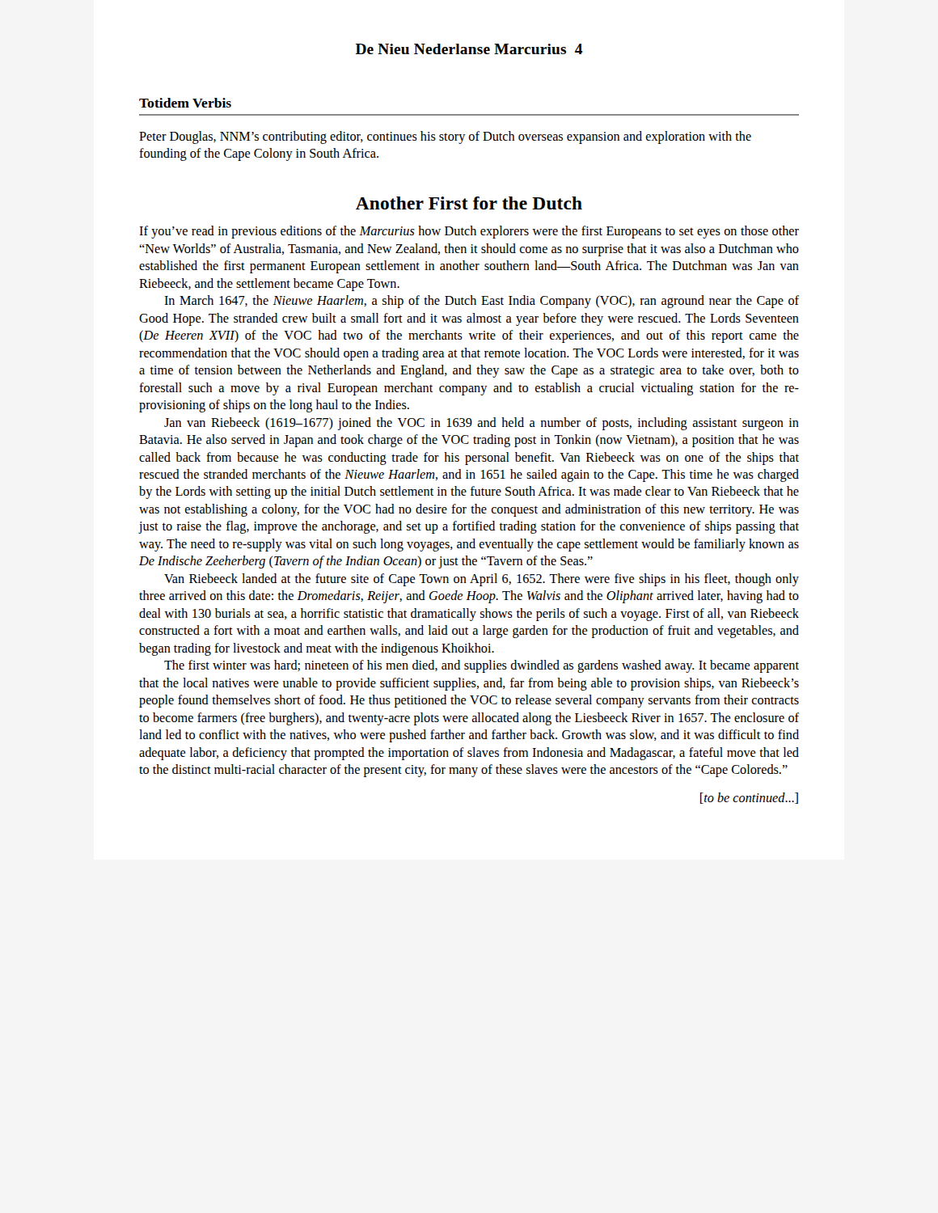De Nieu Nederlanse Marcurius 4
Totidem Verbis
Peter Douglas, NNM’s contributing editor, continues his story of Dutch overseas expansion and exploration with the founding of the Cape Colony in South Africa.
Another First for the Dutch
If you’ve read in previous editions of the Marcurius how Dutch explorers were the first Europeans to set eyes on those other “New Worlds” of Australia, Tasmania, and New Zealand, then it should come as no surprise that it was also a Dutchman who established the first permanent European settlement in another southern land—South Africa. The Dutchman was Jan van Riebeeck, and the settlement became Cape Town.
In March 1647, the Nieuwe Haarlem, a ship of the Dutch East India Company (VOC), ran aground near the Cape of Good Hope. The stranded crew built a small fort and it was almost a year before they were rescued. The Lords Seventeen (De Heeren XVII) of the VOC had two of the merchants write of their experiences, and out of this report came the recommendation that the VOC should open a trading area at that remote location. The VOC Lords were interested, for it was a time of tension between the Netherlands and England, and they saw the Cape as a strategic area to take over, both to forestall such a move by a rival European merchant company and to establish a crucial victualing station for the re-provisioning of ships on the long haul to the Indies.
Jan van Riebeeck (1619–1677) joined the VOC in 1639 and held a number of posts, including assistant surgeon in Batavia. He also served in Japan and took charge of the VOC trading post in Tonkin (now Vietnam), a position that he was called back from because he was conducting trade for his personal benefit. Van Riebeeck was on one of the ships that rescued the stranded merchants of the Nieuwe Haarlem, and in 1651 he sailed again to the Cape. This time he was charged by the Lords with setting up the initial Dutch settlement in the future South Africa. It was made clear to Van Riebeeck that he was not establishing a colony, for the VOC had no desire for the conquest and administration of this new territory. He was just to raise the flag, improve the anchorage, and set up a fortified trading station for the convenience of ships passing that way. The need to re-supply was vital on such long voyages, and eventually the cape settlement would be familiarly known as De Indische Zeeherberg (Tavern of the Indian Ocean) or just the “Tavern of the Seas.”
Van Riebeeck landed at the future site of Cape Town on April 6, 1652. There were five ships in his fleet, though only three arrived on this date: the Dromedaris, Reijer, and Goede Hoop. The Walvis and the Oliphant arrived later, having had to deal with 130 burials at sea, a horrific statistic that dramatically shows the perils of such a voyage. First of all, van Riebeeck constructed a fort with a moat and earthen walls, and laid out a large garden for the production of fruit and vegetables, and began trading for livestock and meat with the indigenous Khoikhoi.
The first winter was hard; nineteen of his men died, and supplies dwindled as gardens washed away. It became apparent that the local natives were unable to provide sufficient supplies, and, far from being able to provision ships, van Riebeeck’s people found themselves short of food. He thus petitioned the VOC to release several company servants from their contracts to become farmers (free burghers), and twenty-acre plots were allocated along the Liesbeeck River in 1657. The enclosure of land led to conflict with the natives, who were pushed farther and farther back. Growth was slow, and it was difficult to find adequate labor, a deficiency that prompted the importation of slaves from Indonesia and Madagascar, a fateful move that led to the distinct multi-racial character of the present city, for many of these slaves were the ancestors of the “Cape Coloreds.”
[to be continued...]